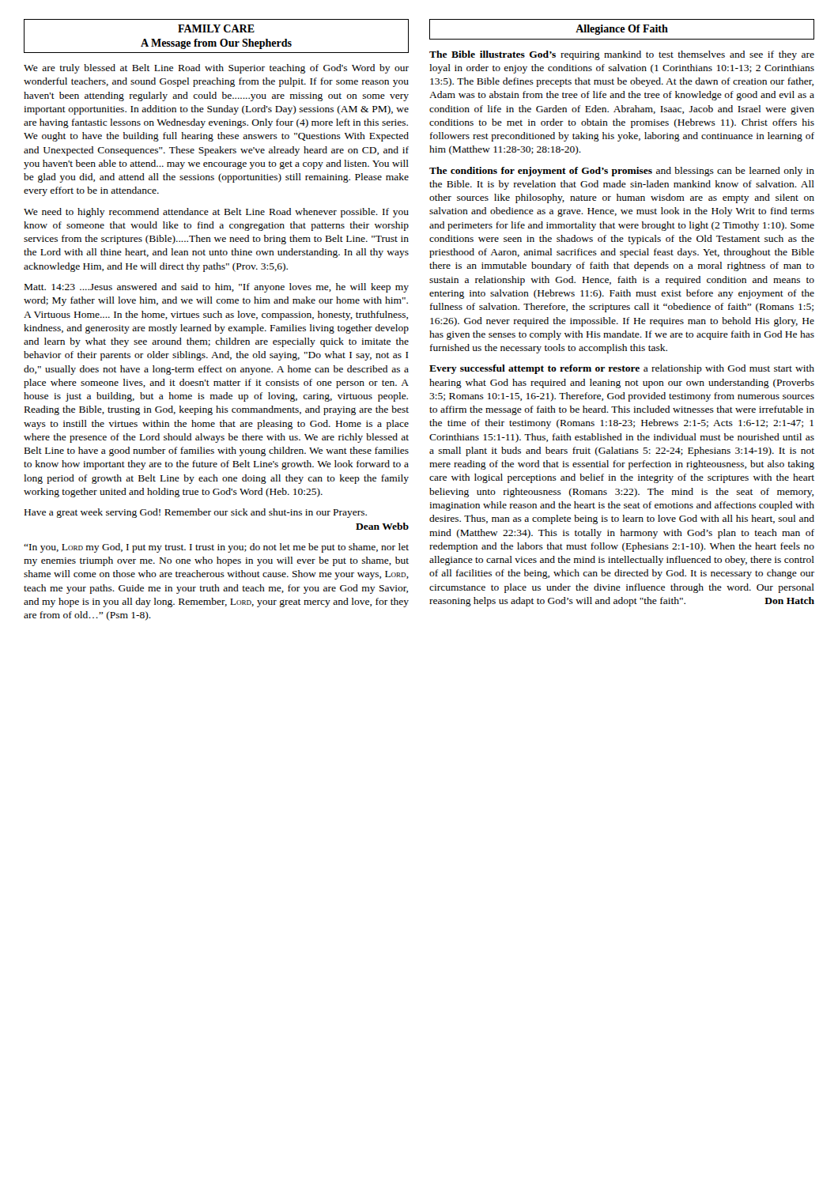FAMILY CAREA Message from Our Shepherds
We are truly blessed at Belt Line Road with Superior teaching of God's Word by our wonderful teachers, and sound Gospel preaching from the pulpit. If for some reason you haven't been attending regularly and could be.......you are missing out on some very important opportunities. In addition to the Sunday (Lord's Day) sessions (AM & PM), we are having fantastic lessons on Wednesday evenings. Only four (4) more left in this series. We ought to have the building full hearing these answers to "Questions With Expected and Unexpected Consequences". These Speakers we've already heard are on CD, and if you haven't been able to attend... may we encourage you to get a copy and listen. You will be glad you did, and attend all the sessions (opportunities) still remaining. Please make every effort to be in attendance.
We need to highly recommend attendance at Belt Line Road whenever possible. If you know of someone that would like to find a congregation that patterns their worship services from the scriptures (Bible).....Then we need to bring them to Belt Line. "Trust in the Lord with all thine heart, and lean not unto thine own understanding. In all thy ways acknowledge Him, and He will direct thy paths" (Prov. 3:5,6).
Matt. 14:23 ....Jesus answered and said to him, "If anyone loves me, he will keep my word; My father will love him, and we will come to him and make our home with him". A Virtuous Home.... In the home, virtues such as love, compassion, honesty, truthfulness, kindness, and generosity are mostly learned by example. Families living together develop and learn by what they see around them; children are especially quick to imitate the behavior of their parents or older siblings. And, the old saying, "Do what I say, not as I do," usually does not have a long-term effect on anyone. A home can be described as a place where someone lives, and it doesn't matter if it consists of one person or ten. A house is just a building, but a home is made up of loving, caring, virtuous people. Reading the Bible, trusting in God, keeping his commandments, and praying are the best ways to instill the virtues within the home that are pleasing to God. Home is a place where the presence of the Lord should always be there with us. We are richly blessed at Belt Line to have a good number of families with young children. We want these families to know how important they are to the future of Belt Line's growth. We look forward to a long period of growth at Belt Line by each one doing all they can to keep the family working together united and holding true to God's Word (Heb. 10:25).
Have a great week serving God! Remember our sick and shut-ins in our Prayers. Dean Webb
“In you, Lord my God, I put my trust. I trust in you; do not let me be put to shame, nor let my enemies triumph over me. No one who hopes in you will ever be put to shame, but shame will come on those who are treacherous without cause. Show me your ways, Lord, teach me your paths. Guide me in your truth and teach me, for you are God my Savior, and my hope is in you all day long. Remember, Lord, your great mercy and love, for they are from of old…” (Psm 1-8).
Allegiance Of Faith
The Bible illustrates God’s requiring mankind to test themselves and see if they are loyal in order to enjoy the conditions of salvation (1 Corinthians 10:1-13; 2 Corinthians 13:5). The Bible defines precepts that must be obeyed. At the dawn of creation our father, Adam was to abstain from the tree of life and the tree of knowledge of good and evil as a condition of life in the Garden of Eden. Abraham, Isaac, Jacob and Israel were given conditions to be met in order to obtain the promises (Hebrews 11). Christ offers his followers rest preconditioned by taking his yoke, laboring and continuance in learning of him (Matthew 11:28-30; 28:18-20).
The conditions for enjoyment of God’s promises and blessings can be learned only in the Bible. It is by revelation that God made sin-laden mankind know of salvation. All other sources like philosophy, nature or human wisdom are as empty and silent on salvation and obedience as a grave. Hence, we must look in the Holy Writ to find terms and perimeters for life and immortality that were brought to light (2 Timothy 1:10). Some conditions were seen in the shadows of the typicals of the Old Testament such as the priesthood of Aaron, animal sacrifices and special feast days. Yet, throughout the Bible there is an immutable boundary of faith that depends on a moral rightness of man to sustain a relationship with God. Hence, faith is a required condition and means to entering into salvation (Hebrews 11:6). Faith must exist before any enjoyment of the fullness of salvation. Therefore, the scriptures call it “obedience of faith” (Romans 1:5; 16:26). God never required the impossible. If He requires man to behold His glory, He has given the senses to comply with His mandate. If we are to acquire faith in God He has furnished us the necessary tools to accomplish this task.
Every successful attempt to reform or restore a relationship with God must start with hearing what God has required and leaning not upon our own understanding (Proverbs 3:5; Romans 10:1-15, 16-21). Therefore, God provided testimony from numerous sources to affirm the message of faith to be heard. This included witnesses that were irrefutable in the time of their testimony (Romans 1:18-23; Hebrews 2:1-5; Acts 1:6-12; 2:1-47; 1 Corinthians 15:1-11). Thus, faith established in the individual must be nourished until as a small plant it buds and bears fruit (Galatians 5: 22-24; Ephesians 3:14-19). It is not mere reading of the word that is essential for perfection in righteousness, but also taking care with logical perceptions and belief in the integrity of the scriptures with the heart believing unto righteousness (Romans 3:22). The mind is the seat of memory, imagination while reason and the heart is the seat of emotions and affections coupled with desires. Thus, man as a complete being is to learn to love God with all his heart, soul and mind (Matthew 22:34). This is totally in harmony with God’s plan to teach man of redemption and the labors that must follow (Ephesians 2:1-10). When the heart feels no allegiance to carnal vices and the mind is intellectually influenced to obey, there is control of all facilities of the being, which can be directed by God. It is necessary to change our circumstance to place us under the divine influence through the word. Our personal reasoning helps us adapt to God’s will and adopt "the faith". Don Hatch